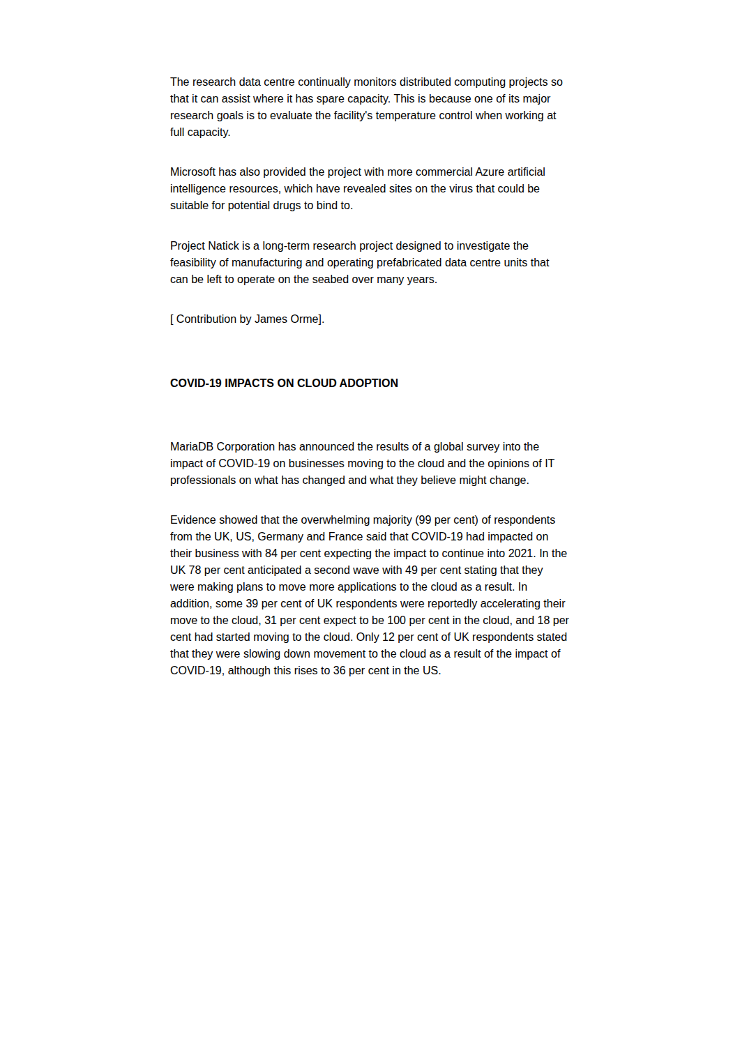The research data centre continually monitors distributed computing projects so that it can assist where it has spare capacity. This is because one of its major research goals is to evaluate the facility's temperature control when working at full capacity.
Microsoft has also provided the project with more commercial Azure artificial intelligence resources, which have revealed sites on the virus that could be suitable for potential drugs to bind to.
Project Natick is a long-term research project designed to investigate the feasibility of manufacturing and operating prefabricated data centre units that can be left to operate on the seabed over many years.
[ Contribution by James Orme].
COVID-19 IMPACTS ON CLOUD ADOPTION
MariaDB Corporation has announced the results of a global survey into the impact of COVID-19 on businesses moving to the cloud and the opinions of IT professionals on what has changed and what they believe might change.
Evidence showed that the overwhelming majority (99 per cent) of respondents from the UK, US, Germany and France said that COVID-19 had impacted on their business with 84 per cent expecting the impact to continue into 2021. In the UK 78 per cent anticipated a second wave with 49 per cent stating that they were making plans to move more applications to the cloud as a result. In addition, some 39 per cent of UK respondents were reportedly accelerating their move to the cloud, 31 per cent expect to be 100 per cent in the cloud, and 18 per cent had started moving to the cloud. Only 12 per cent of UK respondents stated that they were slowing down movement to the cloud as a result of the impact of COVID-19, although this rises to 36 per cent in the US.